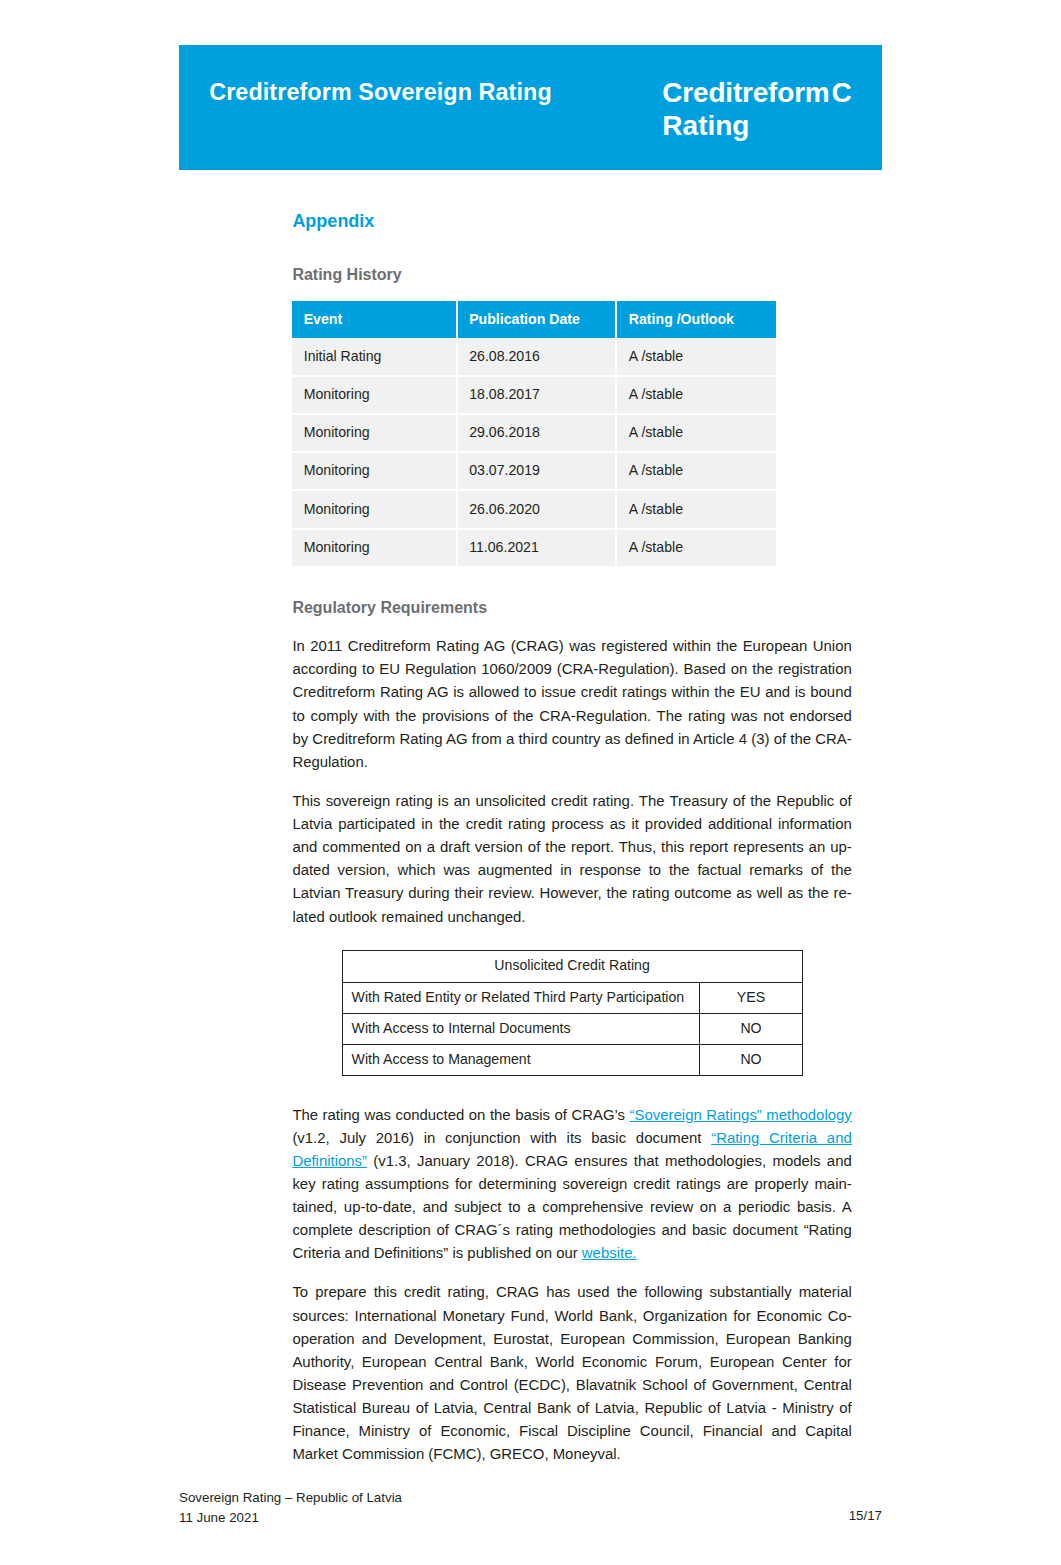Creditreform Sovereign Rating
Creditreform C Rating
Appendix
Rating History
| Event | Publication Date | Rating /Outlook |
| --- | --- | --- |
| Initial Rating | 26.08.2016 | A /stable |
| Monitoring | 18.08.2017 | A /stable |
| Monitoring | 29.06.2018 | A /stable |
| Monitoring | 03.07.2019 | A /stable |
| Monitoring | 26.06.2020 | A /stable |
| Monitoring | 11.06.2021 | A /stable |
Regulatory Requirements
In 2011 Creditreform Rating AG (CRAG) was registered within the European Union according to EU Regulation 1060/2009 (CRA-Regulation). Based on the registration Creditreform Rating AG is allowed to issue credit ratings within the EU and is bound to comply with the provisions of the CRA-Regulation. The rating was not endorsed by Creditreform Rating AG from a third country as defined in Article 4 (3) of the CRA-Regulation.
This sovereign rating is an unsolicited credit rating. The Treasury of the Republic of Latvia participated in the credit rating process as it provided additional information and commented on a draft version of the report. Thus, this report represents an updated version, which was augmented in response to the factual remarks of the Latvian Treasury during their review. However, the rating outcome as well as the related outlook remained unchanged.
| Unsolicited Credit Rating |
| With Rated Entity or Related Third Party Participation | YES |
| With Access to Internal Documents | NO |
| With Access to Management | NO |
The rating was conducted on the basis of CRAG’s “Sovereign Ratings” methodology (v1.2, July 2016) in conjunction with its basic document “Rating Criteria and Definitions” (v1.3, January 2018). CRAG ensures that methodologies, models and key rating assumptions for determining sovereign credit ratings are properly maintained, up-to-date, and subject to a comprehensive review on a periodic basis. A complete description of CRAG´s rating methodologies and basic document “Rating Criteria and Definitions” is published on our website.
To prepare this credit rating, CRAG has used the following substantially material sources: International Monetary Fund, World Bank, Organization for Economic Co-operation and Development, Eurostat, European Commission, European Banking Authority, European Central Bank, World Economic Forum, European Center for Disease Prevention and Control (ECDC), Blavatnik School of Government, Central Statistical Bureau of Latvia, Central Bank of Latvia, Republic of Latvia - Ministry of Finance, Ministry of Economic, Fiscal Discipline Council, Financial and Capital Market Commission (FCMC), GRECO, Moneyval.
Sovereign Rating – Republic of Latvia
11 June 2021
15/17